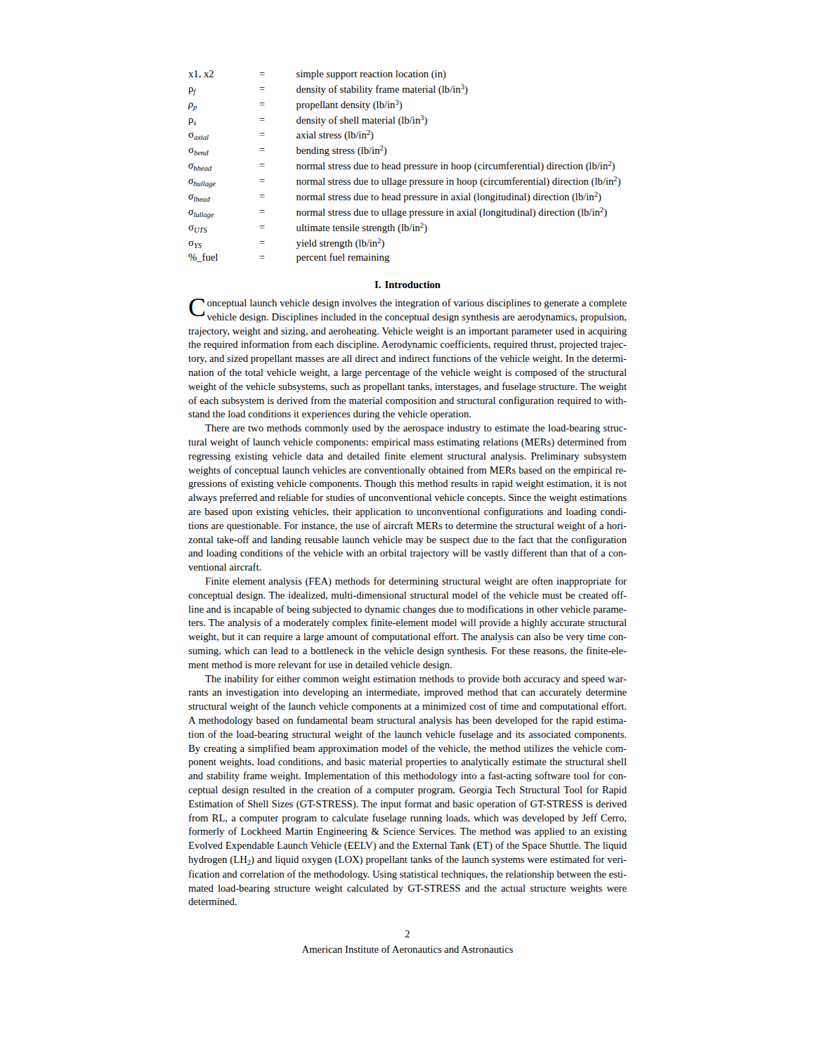| x1, x2 | = | simple support reaction location (in) |
| ρ f | = | density of stability frame material (lb/in 3 ) |
| ρ p | = | propellant density (lb/in 3 ) |
| ρ s | = | density of shell material (lb/in 3 ) |
| σ axial | = | axial stress (lb/in 2 ) |
| σ bend | = | bending stress (lb/in 2 ) |
| σ hhead | = | normal stress due to head pressure in hoop (circumferential) direction (lb/in 2 ) |
| σ hullage | = | normal stress due to ullage pressure in hoop (circumferential) direction (lb/in 2 ) |
| σ lhead | = | normal stress due to head pressure in axial (longitudinal) direction (lb/in 2 ) |
| σ lullage | = | normal stress due to ullage pressure in axial (longitudinal) direction (lb/in 2 ) |
| σ UTS | = | ultimate tensile strength (lb/in 2 ) |
| σ YS | = | yield strength (lb/in 2 ) |
| %_fuel | = | percent fuel remaining |
I. Introduction
Conceptual launch vehicle design involves the integration of various disciplines to generate a complete vehicle design. Disciplines included in the conceptual design synthesis are aerodynamics, propulsion, trajectory, weight and sizing, and aeroheating. Vehicle weight is an important parameter used in acquiring the required information from each discipline. Aerodynamic coefficients, required thrust, projected trajectory, and sized propellant masses are all direct and indirect functions of the vehicle weight. In the determination of the total vehicle weight, a large percentage of the vehicle weight is composed of the structural weight of the vehicle subsystems, such as propellant tanks, interstages, and fuselage structure. The weight of each subsystem is derived from the material composition and structural configuration required to withstand the load conditions it experiences during the vehicle operation.
There are two methods commonly used by the aerospace industry to estimate the load-bearing structural weight of launch vehicle components: empirical mass estimating relations (MERs) determined from regressing existing vehicle data and detailed finite element structural analysis. Preliminary subsystem weights of conceptual launch vehicles are conventionally obtained from MERs based on the empirical regressions of existing vehicle components. Though this method results in rapid weight estimation, it is not always preferred and reliable for studies of unconventional vehicle concepts. Since the weight estimations are based upon existing vehicles, their application to unconventional configurations and loading conditions are questionable. For instance, the use of aircraft MERs to determine the structural weight of a horizontal take-off and landing reusable launch vehicle may be suspect due to the fact that the configuration and loading conditions of the vehicle with an orbital trajectory will be vastly different than that of a conventional aircraft.
Finite element analysis (FEA) methods for determining structural weight are often inappropriate for conceptual design. The idealized, multi-dimensional structural model of the vehicle must be created off-line and is incapable of being subjected to dynamic changes due to modifications in other vehicle parameters. The analysis of a moderately complex finite-element model will provide a highly accurate structural weight, but it can require a large amount of computational effort. The analysis can also be very time consuming, which can lead to a bottleneck in the vehicle design synthesis. For these reasons, the finite-element method is more relevant for use in detailed vehicle design.
The inability for either common weight estimation methods to provide both accuracy and speed warrants an investigation into developing an intermediate, improved method that can accurately determine structural weight of the launch vehicle components at a minimized cost of time and computational effort. A methodology based on fundamental beam structural analysis has been developed for the rapid estimation of the load-bearing structural weight of the launch vehicle fuselage and its associated components. By creating a simplified beam approximation model of the vehicle, the method utilizes the vehicle component weights, load conditions, and basic material properties to analytically estimate the structural shell and stability frame weight. Implementation of this methodology into a fast-acting software tool for conceptual design resulted in the creation of a computer program, Georgia Tech Structural Tool for Rapid Estimation of Shell Sizes (GT-STRESS). The input format and basic operation of GT-STRESS is derived from RL, a computer program to calculate fuselage running loads, which was developed by Jeff Cerro, formerly of Lockheed Martin Engineering & Science Services. The method was applied to an existing Evolved Expendable Launch Vehicle (EELV) and the External Tank (ET) of the Space Shuttle. The liquid hydrogen (LH2) and liquid oxygen (LOX) propellant tanks of the launch systems were estimated for verification and correlation of the methodology. Using statistical techniques, the relationship between the estimated load-bearing structure weight calculated by GT-STRESS and the actual structure weights were determined.
2
American Institute of Aeronautics and Astronautics